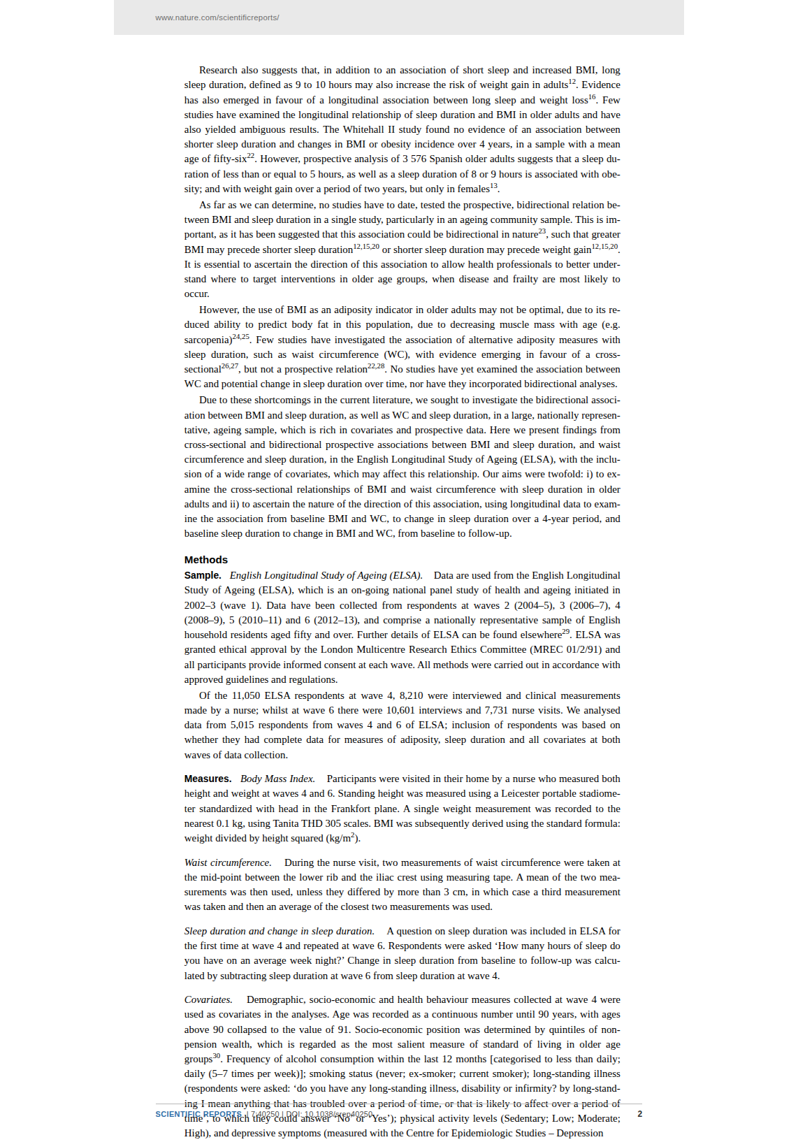www.nature.com/scientificreports/
Research also suggests that, in addition to an association of short sleep and increased BMI, long sleep duration, defined as 9 to 10 hours may also increase the risk of weight gain in adults12. Evidence has also emerged in favour of a longitudinal association between long sleep and weight loss16. Few studies have examined the longitudinal relationship of sleep duration and BMI in older adults and have also yielded ambiguous results. The Whitehall II study found no evidence of an association between shorter sleep duration and changes in BMI or obesity incidence over 4 years, in a sample with a mean age of fifty-six22. However, prospective analysis of 3 576 Spanish older adults suggests that a sleep duration of less than or equal to 5 hours, as well as a sleep duration of 8 or 9 hours is associated with obesity; and with weight gain over a period of two years, but only in females13.
As far as we can determine, no studies have to date, tested the prospective, bidirectional relation between BMI and sleep duration in a single study, particularly in an ageing community sample. This is important, as it has been suggested that this association could be bidirectional in nature23, such that greater BMI may precede shorter sleep duration12,15,20 or shorter sleep duration may precede weight gain12,15,20. It is essential to ascertain the direction of this association to allow health professionals to better understand where to target interventions in older age groups, when disease and frailty are most likely to occur.
However, the use of BMI as an adiposity indicator in older adults may not be optimal, due to its reduced ability to predict body fat in this population, due to decreasing muscle mass with age (e.g. sarcopenia)24,25. Few studies have investigated the association of alternative adiposity measures with sleep duration, such as waist circumference (WC), with evidence emerging in favour of a cross-sectional26,27, but not a prospective relation22,28. No studies have yet examined the association between WC and potential change in sleep duration over time, nor have they incorporated bidirectional analyses.
Due to these shortcomings in the current literature, we sought to investigate the bidirectional association between BMI and sleep duration, as well as WC and sleep duration, in a large, nationally representative, ageing sample, which is rich in covariates and prospective data. Here we present findings from cross-sectional and bidirectional prospective associations between BMI and sleep duration, and waist circumference and sleep duration, in the English Longitudinal Study of Ageing (ELSA), with the inclusion of a wide range of covariates, which may affect this relationship. Our aims were twofold: i) to examine the cross-sectional relationships of BMI and waist circumference with sleep duration in older adults and ii) to ascertain the nature of the direction of this association, using longitudinal data to examine the association from baseline BMI and WC, to change in sleep duration over a 4-year period, and baseline sleep duration to change in BMI and WC, from baseline to follow-up.
Methods
Sample. English Longitudinal Study of Ageing (ELSA). Data are used from the English Longitudinal Study of Ageing (ELSA), which is an on-going national panel study of health and ageing initiated in 2002–3 (wave 1). Data have been collected from respondents at waves 2 (2004–5), 3 (2006–7), 4 (2008–9), 5 (2010–11) and 6 (2012–13), and comprise a nationally representative sample of English household residents aged fifty and over. Further details of ELSA can be found elsewhere29. ELSA was granted ethical approval by the London Multicentre Research Ethics Committee (MREC 01/2/91) and all participants provide informed consent at each wave. All methods were carried out in accordance with approved guidelines and regulations.
Of the 11,050 ELSA respondents at wave 4, 8,210 were interviewed and clinical measurements made by a nurse; whilst at wave 6 there were 10,601 interviews and 7,731 nurse visits. We analysed data from 5,015 respondents from waves 4 and 6 of ELSA; inclusion of respondents was based on whether they had complete data for measures of adiposity, sleep duration and all covariates at both waves of data collection.
Measures. Body Mass Index. Participants were visited in their home by a nurse who measured both height and weight at waves 4 and 6. Standing height was measured using a Leicester portable stadiometer standardized with head in the Frankfort plane. A single weight measurement was recorded to the nearest 0.1 kg, using Tanita THD 305 scales. BMI was subsequently derived using the standard formula: weight divided by height squared (kg/m2).
Waist circumference. During the nurse visit, two measurements of waist circumference were taken at the mid-point between the lower rib and the iliac crest using measuring tape. A mean of the two measurements was then used, unless they differed by more than 3 cm, in which case a third measurement was taken and then an average of the closest two measurements was used.
Sleep duration and change in sleep duration. A question on sleep duration was included in ELSA for the first time at wave 4 and repeated at wave 6. Respondents were asked ‘How many hours of sleep do you have on an average week night?’ Change in sleep duration from baseline to follow-up was calculated by subtracting sleep duration at wave 6 from sleep duration at wave 4.
Covariates. Demographic, socio-economic and health behaviour measures collected at wave 4 were used as covariates in the analyses. Age was recorded as a continuous number until 90 years, with ages above 90 collapsed to the value of 91. Socio-economic position was determined by quintiles of non-pension wealth, which is regarded as the most salient measure of standard of living in older age groups30. Frequency of alcohol consumption within the last 12 months [categorised to less than daily; daily (5–7 times per week)]; smoking status (never; ex-smoker; current smoker); long-standing illness (respondents were asked: ‘do you have any long-standing illness, disability or infirmity? by long-standing I mean anything that has troubled over a period of time, or that is likely to affect over a period of time’, to which they could answer ‘No’ or ‘Yes’); physical activity levels (Sedentary; Low; Moderate; High), and depressive symptoms (measured with the Centre for Epidemiologic Studies – Depression
SCIENTIFIC REPORTS | 7:40250 | DOI: 10.1038/srep40250
2